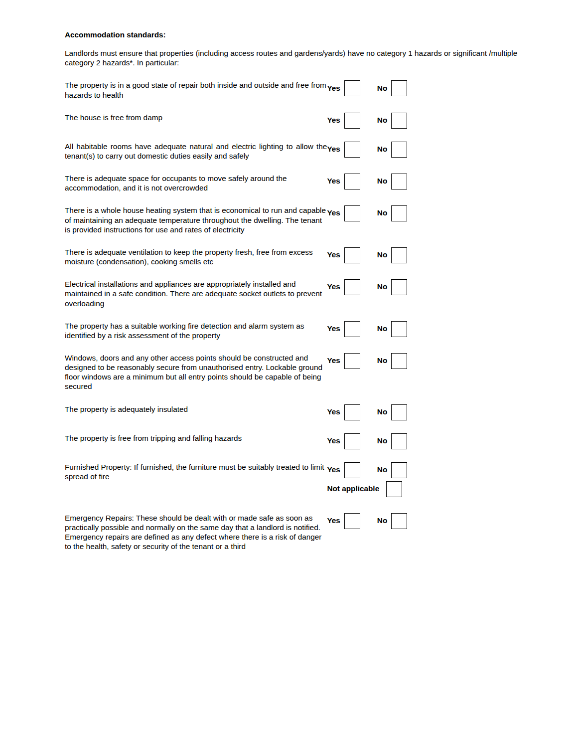Accommodation standards:
Landlords must ensure that properties (including access routes and gardens/yards) have no category 1 hazards or significant /multiple category 2 hazards*. In particular:
| The property is in a good state of repair both inside and outside and free from hazards to health | Yes No |
| The house is free from damp | Yes No |
| All habitable rooms have adequate natural and electric lighting to allow the tenant(s) to carry out domestic duties easily and safely | Yes No |
| There is adequate space for occupants to move safely around the accommodation, and it is not overcrowded | Yes No |
| There is a whole house heating system that is economical to run and capable of maintaining an adequate temperature throughout the dwelling. The tenant is provided instructions for use and rates of electricity | Yes No |
| There is adequate ventilation to keep the property fresh, free from excess moisture (condensation), cooking smells etc | Yes No |
| Electrical installations and appliances are appropriately installed and maintained in a safe condition. There are adequate socket outlets to prevent overloading | Yes No |
| The property has a suitable working fire detection and alarm system as identified by a risk assessment of the property | Yes No |
| Windows, doors and any other access points should be constructed and designed to be reasonably secure from unauthorised entry. Lockable ground floor windows are a minimum but all entry points should be capable of being secured | Yes No |
| The property is adequately insulated | Yes No |
| The property is free from tripping and falling hazards | Yes No |
| Furnished Property: If furnished, the furniture must be suitably treated to limit spread of fire | Yes No Not applicable |
| Emergency Repairs: These should be dealt with or made safe as soon as practically possible and normally on the same day that a landlord is notified. Emergency repairs are defined as any defect where there is a risk of danger to the health, safety or security of the tenant or a third | Yes No |